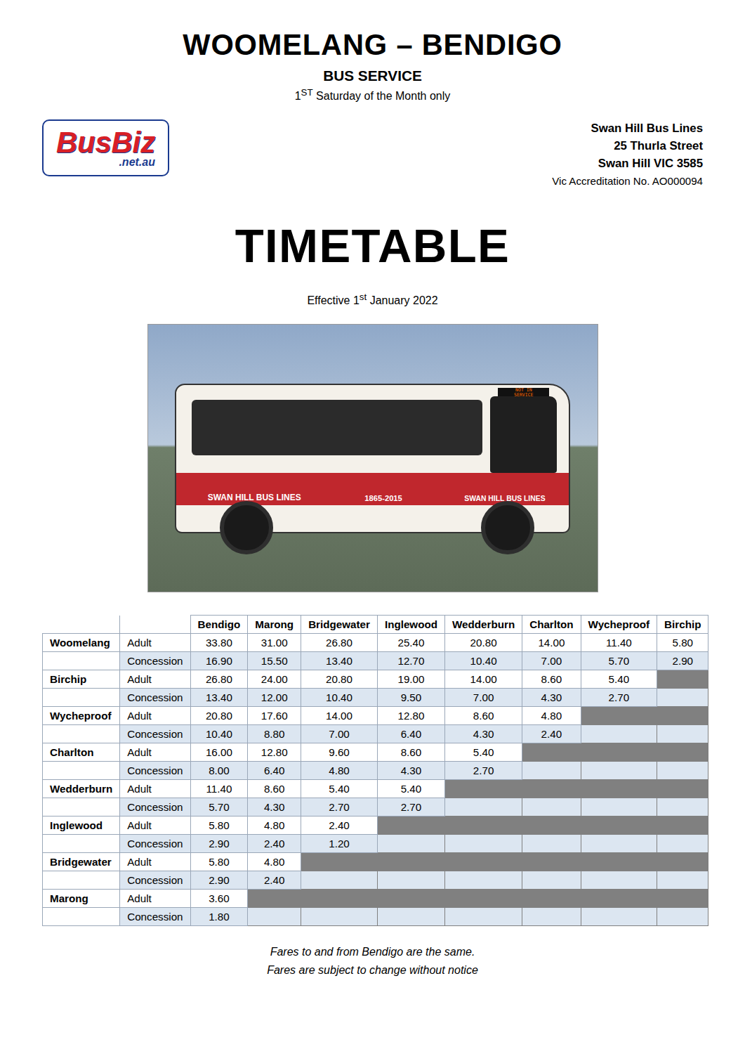WOOMELANG – BENDIGO
BUS SERVICE
1ST Saturday of the Month only
BusBiz
.net.au
Swan Hill Bus Lines
25 Thurla Street
Swan Hill VIC 3585
Vic Accreditation No. AO000094
TIMETABLE
Effective 1st January 2022
NOT IN
SERVICE
SWAN HILL BUS LINES
1865-2015
SWAN HILL BUS LINES
| | | Bendigo | Marong | Bridgewater | Inglewood | Wedderburn | Charlton | Wycheproof | Birchip |
| --- | --- | --- | --- | --- | --- | --- | --- | --- | --- |
| Woomelang | Adult | 33.80 | 31.00 | 26.80 | 25.40 | 20.80 | 14.00 | 11.40 | 5.80 |
| | Concession | 16.90 | 15.50 | 13.40 | 12.70 | 10.40 | 7.00 | 5.70 | 2.90 |
| Birchip | Adult | 26.80 | 24.00 | 20.80 | 19.00 | 14.00 | 8.60 | 5.40 | |
| | Concession | 13.40 | 12.00 | 10.40 | 9.50 | 7.00 | 4.30 | 2.70 | |
| Wycheproof | Adult | 20.80 | 17.60 | 14.00 | 12.80 | 8.60 | 4.80 | | |
| | Concession | 10.40 | 8.80 | 7.00 | 6.40 | 4.30 | 2.40 | | |
| Charlton | Adult | 16.00 | 12.80 | 9.60 | 8.60 | 5.40 | | | |
| | Concession | 8.00 | 6.40 | 4.80 | 4.30 | 2.70 | | | |
| Wedderburn | Adult | 11.40 | 8.60 | 5.40 | 5.40 | | | | |
| | Concession | 5.70 | 4.30 | 2.70 | 2.70 | | | | |
| Inglewood | Adult | 5.80 | 4.80 | 2.40 | | | | | |
| | Concession | 2.90 | 2.40 | 1.20 | | | | | |
| Bridgewater | Adult | 5.80 | 4.80 | | | | | | |
| | Concession | 2.90 | 2.40 | | | | | | |
| Marong | Adult | 3.60 | | | | | | | |
| | Concession | 1.80 | | | | | | | |
Fares to and from Bendigo are the same.
Fares are subject to change without notice